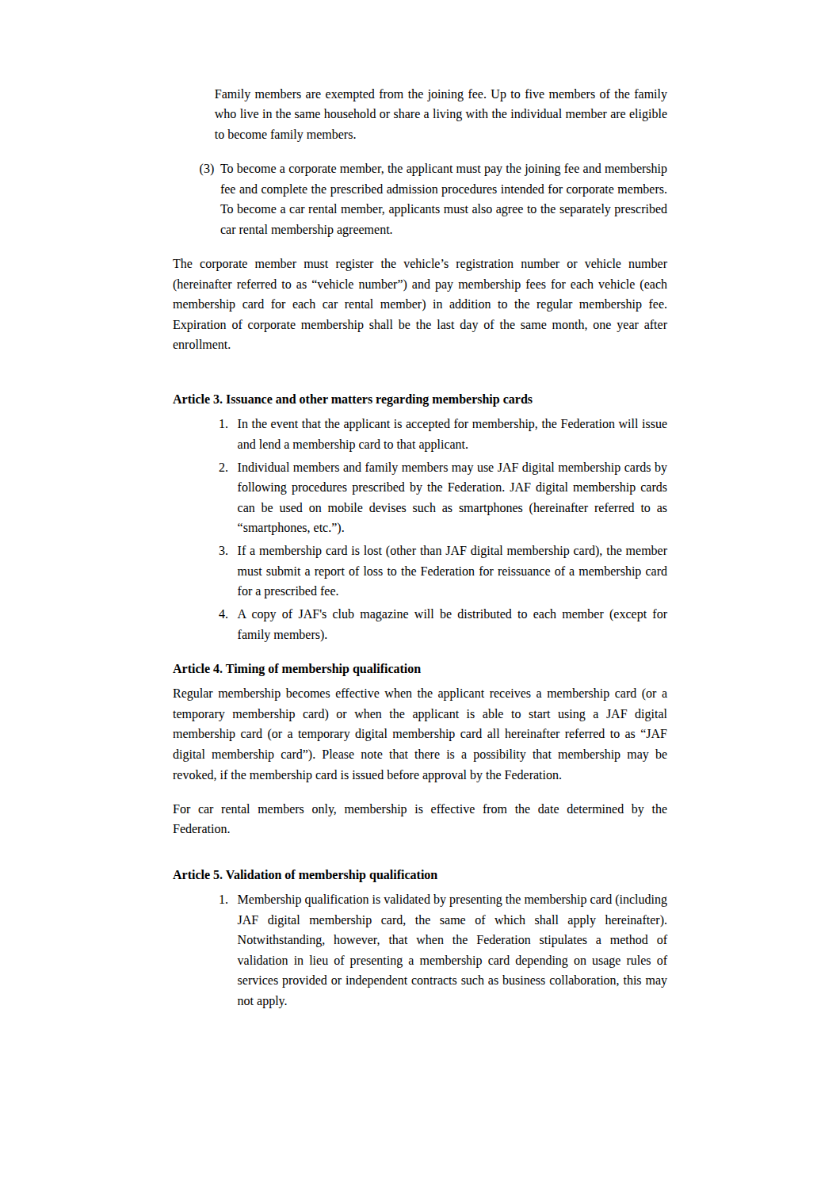Family members are exempted from the joining fee. Up to five members of the family who live in the same household or share a living with the individual member are eligible to become family members.
(3)
To become a corporate member, the applicant must pay the joining fee and membership fee and complete the prescribed admission procedures intended for corporate members. To become a car rental member, applicants must also agree to the separately prescribed car rental membership agreement.
The corporate member must register the vehicle’s registration number or vehicle number (hereinafter referred to as “vehicle number”) and pay membership fees for each vehicle (each membership card for each car rental member) in addition to the regular membership fee. Expiration of corporate membership shall be the last day of the same month, one year after enrollment.
Article 3. Issuance and other matters regarding membership cards
1.
In the event that the applicant is accepted for membership, the Federation will issue and lend a membership card to that applicant.
2.
Individual members and family members may use JAF digital membership cards by following procedures prescribed by the Federation. JAF digital membership cards can be used on mobile devises such as smartphones (hereinafter referred to as “smartphones, etc.”).
3.
If a membership card is lost (other than JAF digital membership card), the member must submit a report of loss to the Federation for reissuance of a membership card for a prescribed fee.
4.
A copy of JAF's club magazine will be distributed to each member (except for family members).
Article 4. Timing of membership qualification
Regular membership becomes effective when the applicant receives a membership card (or a temporary membership card) or when the applicant is able to start using a JAF digital membership card (or a temporary digital membership card all hereinafter referred to as “JAF digital membership card”). Please note that there is a possibility that membership may be revoked, if the membership card is issued before approval by the Federation.
For car rental members only, membership is effective from the date determined by the Federation.
Article 5. Validation of membership qualification
1.
Membership qualification is validated by presenting the membership card (including JAF digital membership card, the same of which shall apply hereinafter). Notwithstanding, however, that when the Federation stipulates a method of validation in lieu of presenting a membership card depending on usage rules of services provided or independent contracts such as business collaboration, this may not apply.